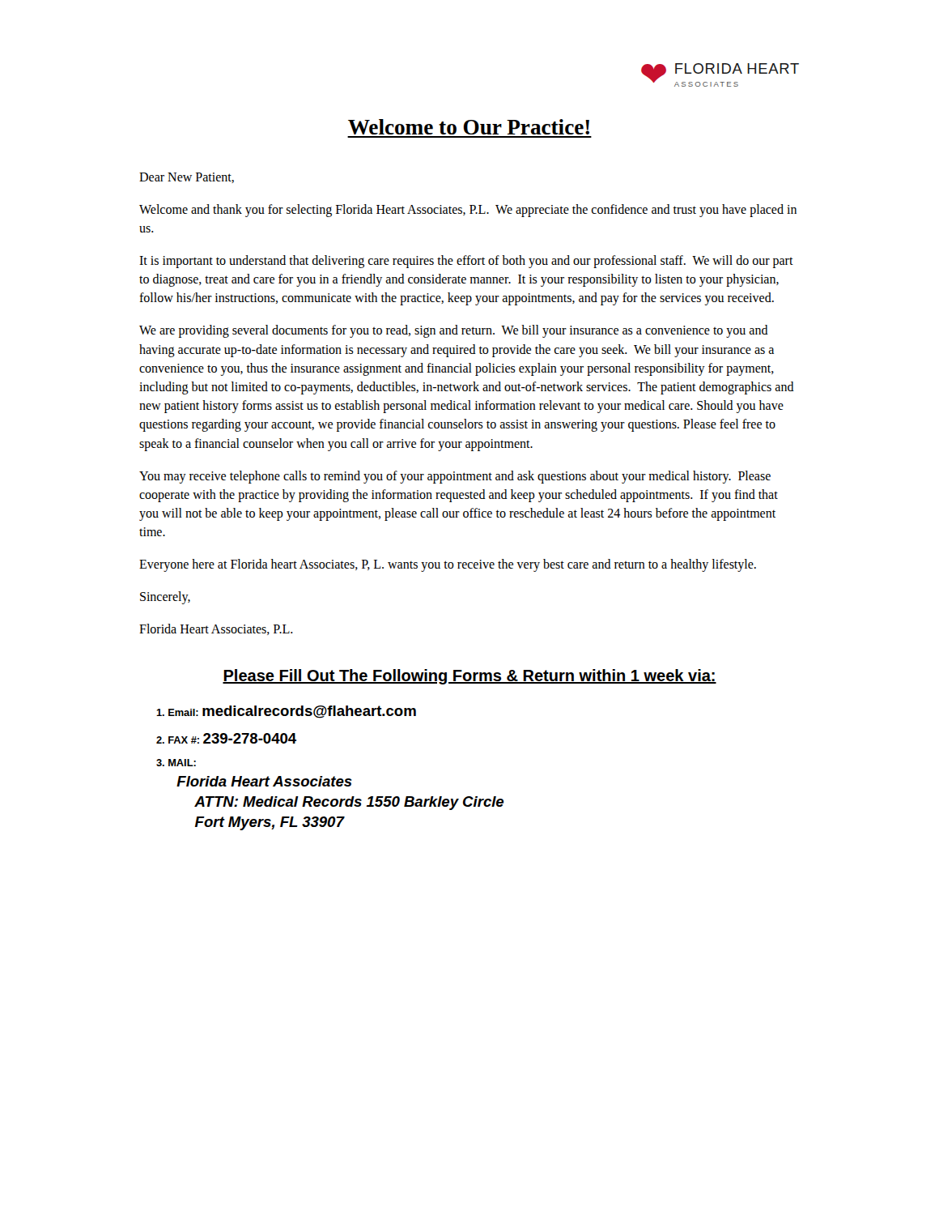❤ FLORIDA HEART
ASSOCIATES
Welcome to Our Practice!
Dear New Patient,
Welcome and thank you for selecting Florida Heart Associates, P.L. We appreciate the confidence and trust you have placed in us.
It is important to understand that delivering care requires the effort of both you and our professional staff. We will do our part to diagnose, treat and care for you in a friendly and considerate manner. It is your responsibility to listen to your physician, follow his/her instructions, communicate with the practice, keep your appointments, and pay for the services you received.
We are providing several documents for you to read, sign and return. We bill your insurance as a convenience to you and having accurate up-to-date information is necessary and required to provide the care you seek. We bill your insurance as a convenience to you, thus the insurance assignment and financial policies explain your personal responsibility for payment, including but not limited to co-payments, deductibles, in-network and out-of-network services. The patient demographics and new patient history forms assist us to establish personal medical information relevant to your medical care. Should you have questions regarding your account, we provide financial counselors to assist in answering your questions. Please feel free to speak to a financial counselor when you call or arrive for your appointment.
You may receive telephone calls to remind you of your appointment and ask questions about your medical history. Please cooperate with the practice by providing the information requested and keep your scheduled appointments. If you find that you will not be able to keep your appointment, please call our office to reschedule at least 24 hours before the appointment time.
Everyone here at Florida heart Associates, P, L. wants you to receive the very best care and return to a healthy lifestyle.
Sincerely,
Florida Heart Associates, P.L.
Please Fill Out The Following Forms & Return within 1 week via:
Email: medicalrecords@flaheart.com
FAX #: 239-278-0404
MAIL:
Florida Heart Associates
ATTN: Medical Records 1550 Barkley Circle
Fort Myers, FL 33907